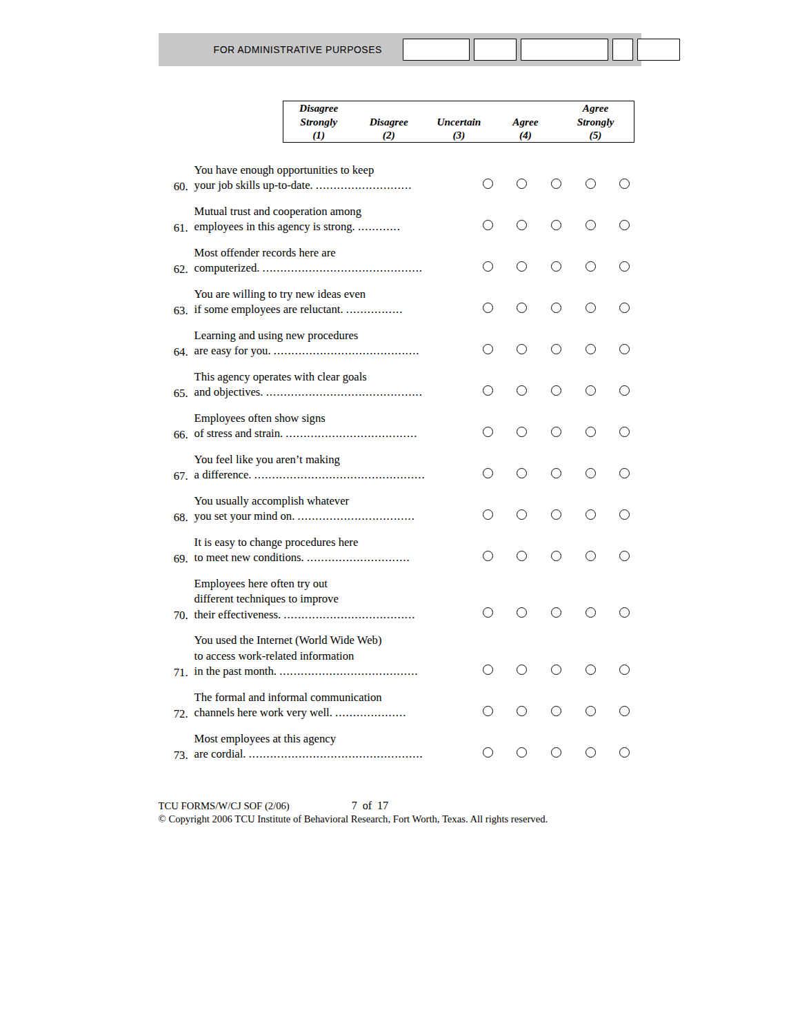FOR ADMINISTRATIVE PURPOSES
| Disagree | | | | Agree |
| Strongly | Disagree | Uncertain | Agree | Strongly |
| (1) | (2) | (3) | (4) | (5) |
| 60. | You have enough opportunities to keep your job skills up-to-date. ........................... | | | | | |
| 61. | Mutual trust and cooperation among employees in this agency is strong. ............ | | | | | |
| 62. | Most offender records here are computerized. ............................................. | | | | | |
| 63. | You are willing to try new ideas even if some employees are reluctant. ................ | | | | | |
| 64. | Learning and using new procedures are easy for you. ......................................... | | | | | |
| 65. | This agency operates with clear goals and objectives. ............................................ | | | | | |
| 66. | Employees often show signs of stress and strain. ..................................... | | | | | |
| 67. | You feel like you aren’t making a difference. ................................................ | | | | | |
| 68. | You usually accomplish whatever you set your mind on. ................................. | | | | | |
| 69. | It is easy to change procedures here to meet new conditions. ............................. | | | | | |
| 70. | Employees here often try out different techniques to improve their effectiveness. ..................................... | | | | | |
| 71. | You used the Internet (World Wide Web) to access work-related information in the past month. ....................................... | | | | | |
| 72. | The formal and informal communication channels here work very well. .................... | | | | | |
| 73. | Most employees at this agency are cordial. ................................................. | | | | | |
TCU FORMS/W/CJ SOF (2/06) 7 of 17
© Copyright 2006 TCU Institute of Behavioral Research, Fort Worth, Texas. All rights reserved.